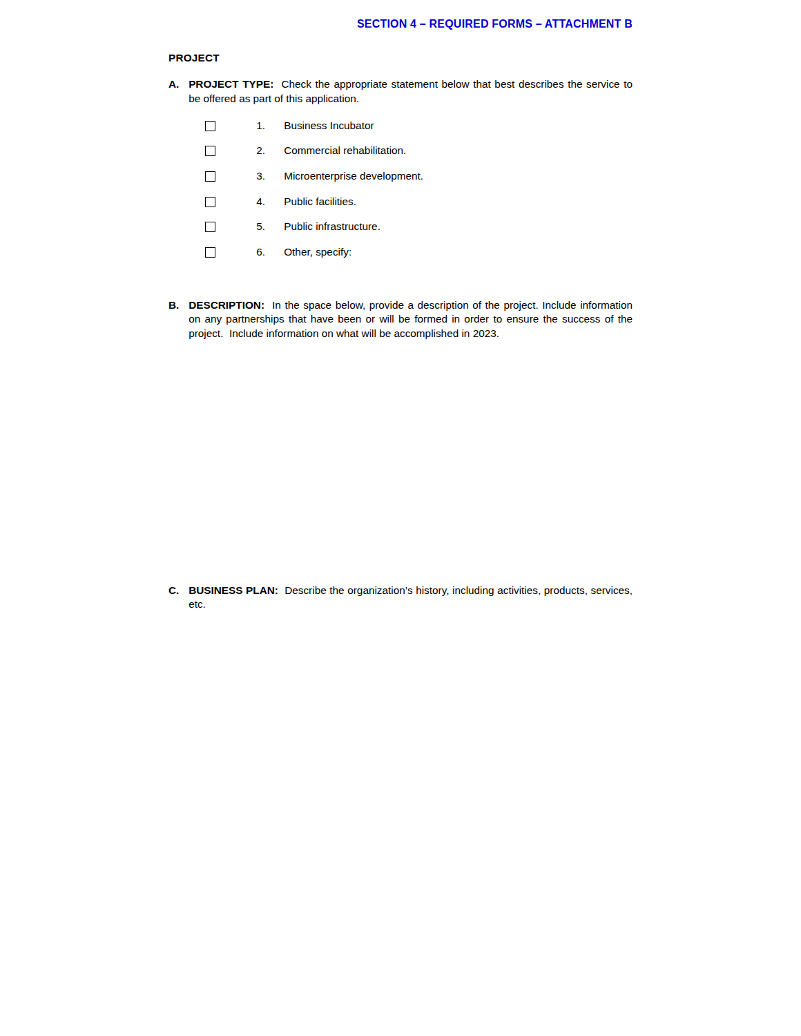SECTION 4 – REQUIRED FORMS – ATTACHMENT B
PROJECT
A.
PROJECT TYPE: Check the appropriate statement below that best describes the service to be offered as part of this application.
1. Business Incubator
2. Commercial rehabilitation.
3. Microenterprise development.
4. Public facilities.
5. Public infrastructure.
6. Other, specify:
B.
DESCRIPTION: In the space below, provide a description of the project. Include information on any partnerships that have been or will be formed in order to ensure the success of the project. Include information on what will be accomplished in 2023.
C.
BUSINESS PLAN: Describe the organization’s history, including activities, products, services, etc.